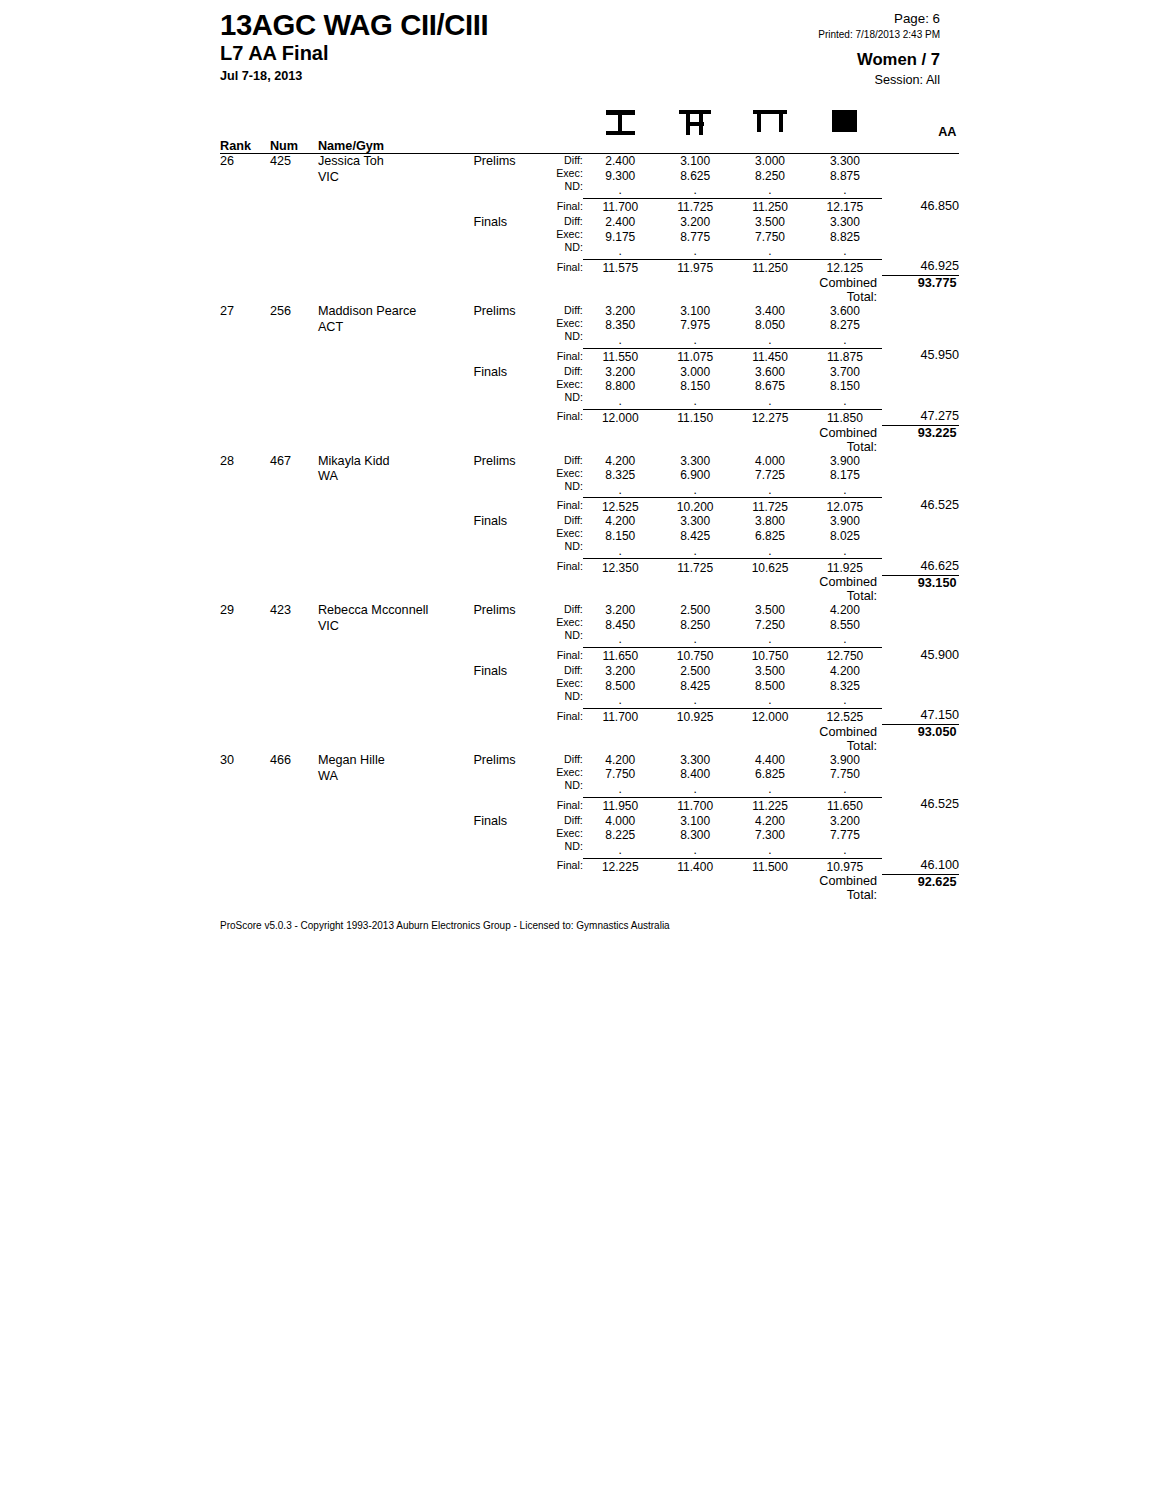13AGC WAG CII/CIII
L7 AA Final
Jul 7-18, 2013
Page: 6
Printed: 7/18/2013 2:43 PM
Women / 7
Session: All
| | | | | | | | | | AA |
| Rank | Num | Name/Gym | | | | | | | |
| 26 | 425 | Jessica Toh VIC | Prelims | Diff: Exec: ND: | 2.400 9.300 . | 3.100 8.625 . | 3.000 8.250 . | 3.300 8.875 . | |
| | | | | Final: | 11.700 | 11.725 | 11.250 | 12.175 | 46.850 |
| | | | Finals | Diff: Exec: ND: | 2.400 9.175 . | 3.200 8.775 . | 3.500 7.750 . | 3.300 8.825 . | |
| | | | | Final: | 11.575 | 11.975 | 11.250 | 12.125 | 46.925 |
| | Combined Total: | 93.775 |
| 27 | 256 | Maddison Pearce ACT | Prelims | Diff: Exec: ND: | 3.200 8.350 . | 3.100 7.975 . | 3.400 8.050 . | 3.600 8.275 . | |
| | | | | Final: | 11.550 | 11.075 | 11.450 | 11.875 | 45.950 |
| | | | Finals | Diff: Exec: ND: | 3.200 8.800 . | 3.000 8.150 . | 3.600 8.675 . | 3.700 8.150 . | |
| | | | | Final: | 12.000 | 11.150 | 12.275 | 11.850 | 47.275 |
| | Combined Total: | 93.225 |
| 28 | 467 | Mikayla Kidd WA | Prelims | Diff: Exec: ND: | 4.200 8.325 . | 3.300 6.900 . | 4.000 7.725 . | 3.900 8.175 . | |
| | | | | Final: | 12.525 | 10.200 | 11.725 | 12.075 | 46.525 |
| | | | Finals | Diff: Exec: ND: | 4.200 8.150 . | 3.300 8.425 . | 3.800 6.825 . | 3.900 8.025 . | |
| | | | | Final: | 12.350 | 11.725 | 10.625 | 11.925 | 46.625 |
| | Combined Total: | 93.150 |
| 29 | 423 | Rebecca Mcconnell VIC | Prelims | Diff: Exec: ND: | 3.200 8.450 . | 2.500 8.250 . | 3.500 7.250 . | 4.200 8.550 . | |
| | | | | Final: | 11.650 | 10.750 | 10.750 | 12.750 | 45.900 |
| | | | Finals | Diff: Exec: ND: | 3.200 8.500 . | 2.500 8.425 . | 3.500 8.500 . | 4.200 8.325 . | |
| | | | | Final: | 11.700 | 10.925 | 12.000 | 12.525 | 47.150 |
| | Combined Total: | 93.050 |
| 30 | 466 | Megan Hille WA | Prelims | Diff: Exec: ND: | 4.200 7.750 . | 3.300 8.400 . | 4.400 6.825 . | 3.900 7.750 . | |
| | | | | Final: | 11.950 | 11.700 | 11.225 | 11.650 | 46.525 |
| | | | Finals | Diff: Exec: ND: | 4.000 8.225 . | 3.100 8.300 . | 4.200 7.300 . | 3.200 7.775 . | |
| | | | | Final: | 12.225 | 11.400 | 11.500 | 10.975 | 46.100 |
| | Combined Total: | 92.625 |
ProScore v5.0.3 - Copyright 1993-2013 Auburn Electronics Group - Licensed to: Gymnastics Australia